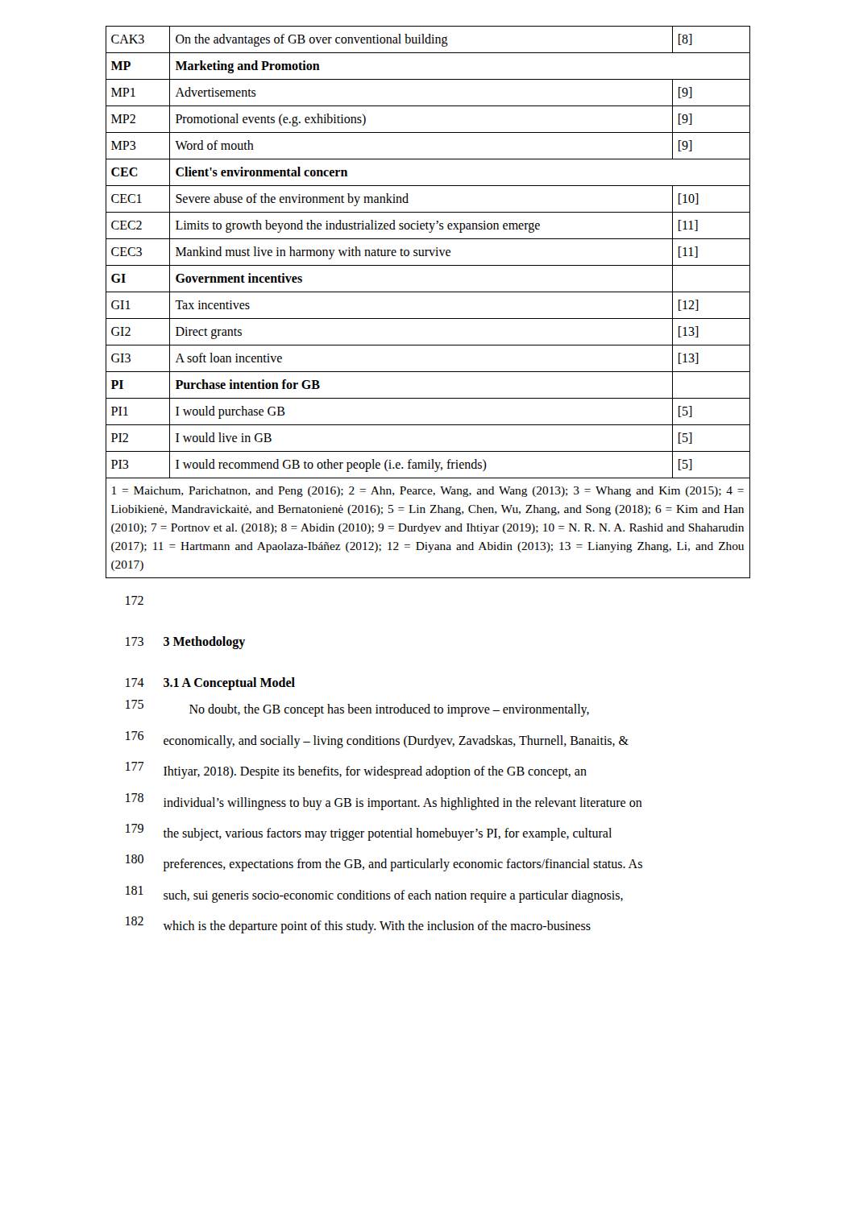| CAK3 | On the advantages of GB over conventional building | [8] |
| MP | Marketing and Promotion |
| MP1 | Advertisements | [9] |
| MP2 | Promotional events (e.g. exhibitions) | [9] |
| MP3 | Word of mouth | [9] |
| CEC | Client's environmental concern |
| CEC1 | Severe abuse of the environment by mankind | [10] |
| CEC2 | Limits to growth beyond the industrialized society’s expansion emerge | [11] |
| CEC3 | Mankind must live in harmony with nature to survive | [11] |
| GI | Government incentives | |
| GI1 | Tax incentives | [12] |
| GI2 | Direct grants | [13] |
| GI3 | A soft loan incentive | [13] |
| PI | Purchase intention for GB | |
| PI1 | I would purchase GB | [5] |
| PI2 | I would live in GB | [5] |
| PI3 | I would recommend GB to other people (i.e. family, friends) | [5] |
| 1 = Maichum, Parichatnon, and Peng (2016); 2 = Ahn, Pearce, Wang, and Wang (2013); 3 = Whang and Kim (2015); 4 = Liobikienė, Mandravickaitė, and Bernatonienė (2016); 5 = Lin Zhang, Chen, Wu, Zhang, and Song (2018); 6 = Kim and Han (2010); 7 = Portnov et al. (2018); 8 = Abidin (2010); 9 = Durdyev and Ihtiyar (2019); 10 = N. R. N. A. Rashid and Shaharudin (2017); 11 = Hartmann and Apaolaza-Ibáñez (2012); 12 = Diyana and Abidin (2013); 13 = Lianying Zhang, Li, and Zhou (2017) |
172
173
3 Methodology
174
3.1 A Conceptual Model
175
No doubt, the GB concept has been introduced to improve – environmentally,
176
economically, and socially – living conditions (Durdyev, Zavadskas, Thurnell, Banaitis, &
177
Ihtiyar, 2018). Despite its benefits, for widespread adoption of the GB concept, an
178
individual’s willingness to buy a GB is important. As highlighted in the relevant literature on
179
the subject, various factors may trigger potential homebuyer’s PI, for example, cultural
180
preferences, expectations from the GB, and particularly economic factors/financial status. As
181
such, sui generis socio-economic conditions of each nation require a particular diagnosis,
182
which is the departure point of this study. With the inclusion of the macro-business